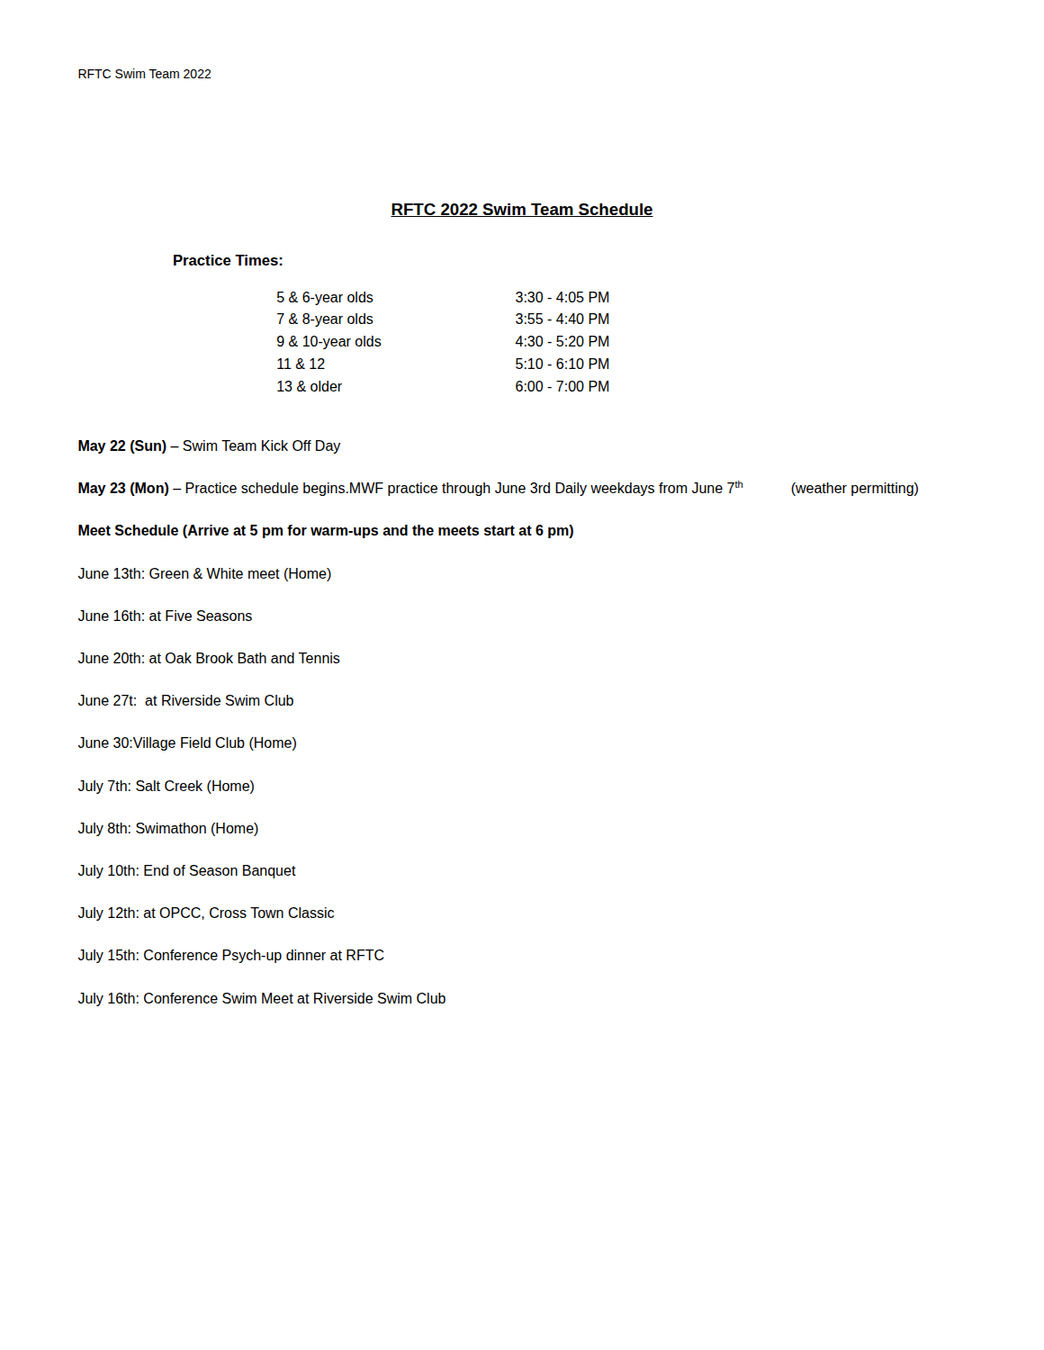RFTC Swim Team 2022
RFTC 2022 Swim Team Schedule
Practice Times:
| 5 & 6-year olds | 3:30 - 4:05 PM |
| 7 & 8-year olds | 3:55 - 4:40 PM |
| 9 & 10-year olds | 4:30 - 5:20 PM |
| 11 & 12 | 5:10 - 6:10 PM |
| 13 & older | 6:00 - 7:00 PM |
May 22 (Sun) – Swim Team Kick Off Day
May 23 (Mon) – Practice schedule begins.MWF practice through June 3rd Daily weekdays from June 7th (weather permitting)
Meet Schedule (Arrive at 5 pm for warm-ups and the meets start at 6 pm)
June 13th: Green & White meet (Home)
June 16th: at Five Seasons
June 20th: at Oak Brook Bath and Tennis
June 27t: at Riverside Swim Club
June 30:Village Field Club (Home)
July 7th: Salt Creek (Home)
July 8th: Swimathon (Home)
July 10th: End of Season Banquet
July 12th: at OPCC, Cross Town Classic
July 15th: Conference Psych-up dinner at RFTC
July 16th: Conference Swim Meet at Riverside Swim Club